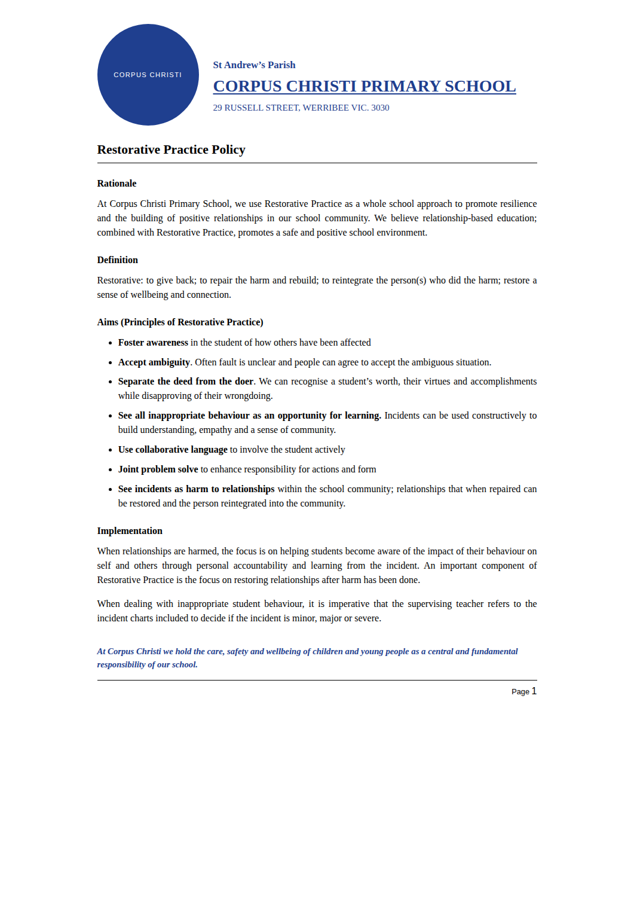Corpus Christi
St Andrew’s Parish
CORPUS CHRISTI PRIMARY SCHOOL
29 RUSSELL STREET, WERRIBEE VIC. 3030
Restorative Practice Policy
Rationale
At Corpus Christi Primary School, we use Restorative Practice as a whole school approach to promote resilience and the building of positive relationships in our school community. We believe relationship-based education; combined with Restorative Practice, promotes a safe and positive school environment.
Definition
Restorative: to give back; to repair the harm and rebuild; to reintegrate the person(s) who did the harm; restore a sense of wellbeing and connection.
Aims (Principles of Restorative Practice)
Foster awareness in the student of how others have been affected
Accept ambiguity. Often fault is unclear and people can agree to accept the ambiguous situation.
Separate the deed from the doer. We can recognise a student’s worth, their virtues and accomplishments while disapproving of their wrongdoing.
See all inappropriate behaviour as an opportunity for learning. Incidents can be used constructively to build understanding, empathy and a sense of community.
Use collaborative language to involve the student actively
Joint problem solve to enhance responsibility for actions and form
See incidents as harm to relationships within the school community; relationships that when repaired can be restored and the person reintegrated into the community.
Implementation
When relationships are harmed, the focus is on helping students become aware of the impact of their behaviour on self and others through personal accountability and learning from the incident. An important component of Restorative Practice is the focus on restoring relationships after harm has been done.
When dealing with inappropriate student behaviour, it is imperative that the supervising teacher refers to the incident charts included to decide if the incident is minor, major or severe.
At Corpus Christi we hold the care, safety and wellbeing of children and young people as a central and fundamental responsibility of our school.
Page 1